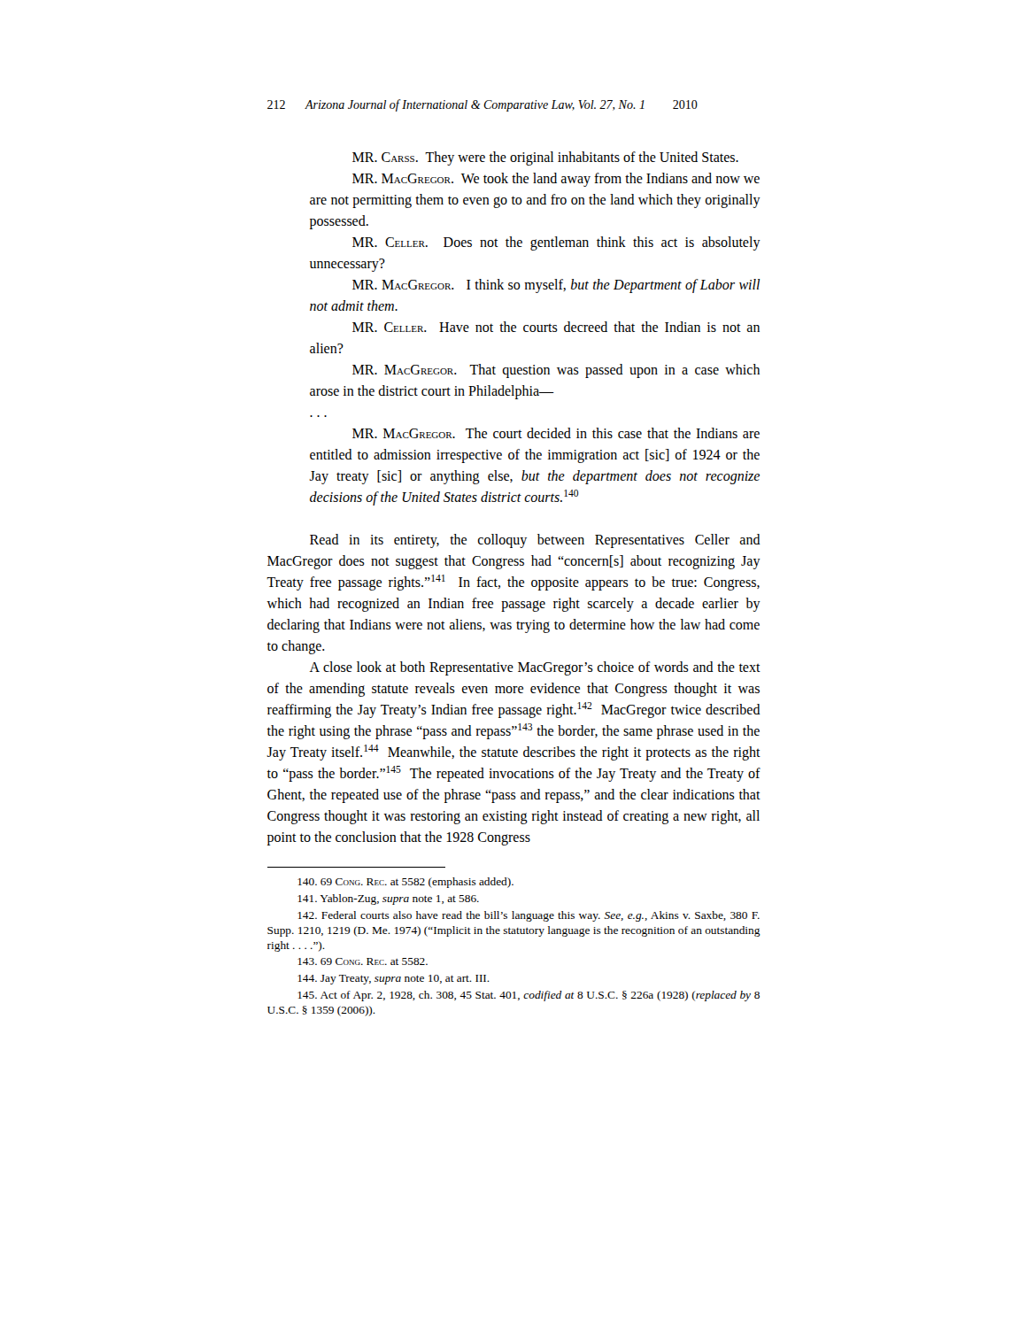212 Arizona Journal of International & Comparative Law, Vol. 27, No. 12010
MR. Carss. They were the original inhabitants of the United States.
MR. MacGregor. We took the land away from the Indians and now we are not permitting them to even go to and fro on the land which they originally possessed.
MR. Celler. Does not the gentleman think this act is absolutely unnecessary?
MR. MacGregor. I think so myself, but the Department of Labor will not admit them.
MR. Celler. Have not the courts decreed that the Indian is not an alien?
MR. MacGregor. That question was passed upon in a case which arose in the district court in Philadelphia—
. . .
MR. MacGregor. The court decided in this case that the Indians are entitled to admission irrespective of the immigration act [sic] of 1924 or the Jay treaty [sic] or anything else, but the department does not recognize decisions of the United States district courts.140
Read in its entirety, the colloquy between Representatives Celler and MacGregor does not suggest that Congress had “concern[s] about recognizing Jay Treaty free passage rights.”141 In fact, the opposite appears to be true: Congress, which had recognized an Indian free passage right scarcely a decade earlier by declaring that Indians were not aliens, was trying to determine how the law had come to change.
A close look at both Representative MacGregor’s choice of words and the text of the amending statute reveals even more evidence that Congress thought it was reaffirming the Jay Treaty’s Indian free passage right.142 MacGregor twice described the right using the phrase “pass and repass”143 the border, the same phrase used in the Jay Treaty itself.144 Meanwhile, the statute describes the right it protects as the right to “pass the border.”145 The repeated invocations of the Jay Treaty and the Treaty of Ghent, the repeated use of the phrase “pass and repass,” and the clear indications that Congress thought it was restoring an existing right instead of creating a new right, all point to the conclusion that the 1928 Congress
140. 69 Cong. Rec. at 5582 (emphasis added).
141. Yablon-Zug, supra note 1, at 586.
142. Federal courts also have read the bill’s language this way. See, e.g., Akins v. Saxbe, 380 F. Supp. 1210, 1219 (D. Me. 1974) (“Implicit in the statutory language is the recognition of an outstanding right . . . .”).
143. 69 Cong. Rec. at 5582.
144. Jay Treaty, supra note 10, at art. III.
145. Act of Apr. 2, 1928, ch. 308, 45 Stat. 401, codified at 8 U.S.C. § 226a (1928) (replaced by 8 U.S.C. § 1359 (2006)).